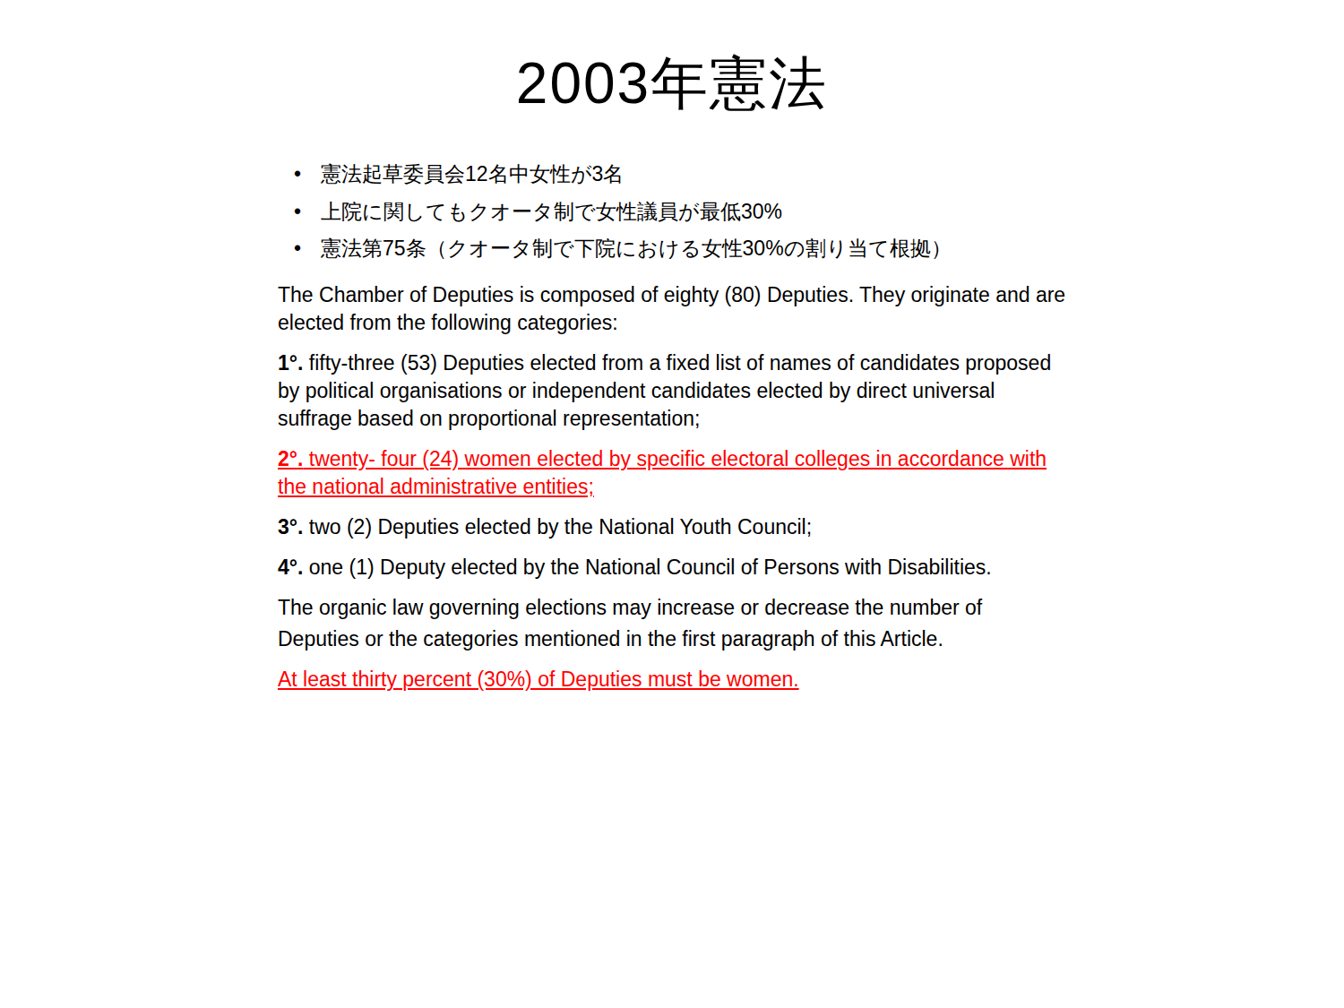2003年憲法
憲法起草委員会12名中女性が3名
上院に関してもクオータ制で女性議員が最低30%
憲法第75条（クオータ制で下院における女性30%の割り当て根拠）
The Chamber of Deputies is composed of eighty (80) Deputies. They originate and are elected from the following categories:
1°. fifty-three (53) Deputies elected from a fixed list of names of candidates proposed by political organisations or independent candidates elected by direct universal suffrage based on proportional representation;
2°. twenty- four (24) women elected by specific electoral colleges in accordance with the national administrative entities;
3°. two (2) Deputies elected by the National Youth Council;
4°. one (1) Deputy elected by the National Council of Persons with Disabilities.
The organic law governing elections may increase or decrease the number of
Deputies or the categories mentioned in the first paragraph of this Article.
At least thirty percent (30%) of Deputies must be women.